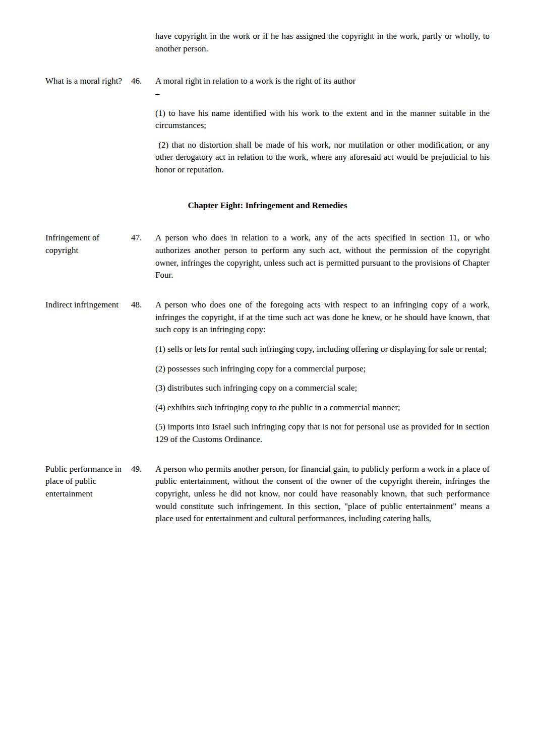have copyright in the work or if he has assigned the copyright in the work, partly or wholly, to another person.
What is a moral right?
46.
A moral right in relation to a work is the right of its author –
(1) to have his name identified with his work to the extent and in the manner suitable in the circumstances;
(2) that no distortion shall be made of his work, nor mutilation or other modification, or any other derogatory act in relation to the work, where any aforesaid act would be prejudicial to his honor or reputation.
Chapter Eight: Infringement and Remedies
Infringement of copyright
47.
A person who does in relation to a work, any of the acts specified in section 11, or who authorizes another person to perform any such act, without the permission of the copyright owner, infringes the copyright, unless such act is permitted pursuant to the provisions of Chapter Four.
Indirect infringement
48.
A person who does one of the foregoing acts with respect to an infringing copy of a work, infringes the copyright, if at the time such act was done he knew, or he should have known, that such copy is an infringing copy:
(1) sells or lets for rental such infringing copy, including offering or displaying for sale or rental;
(2) possesses such infringing copy for a commercial purpose;
(3) distributes such infringing copy on a commercial scale;
(4) exhibits such infringing copy to the public in a commercial manner;
(5) imports into Israel such infringing copy that is not for personal use as provided for in section 129 of the Customs Ordinance.
Public performance in place of public entertainment
49.
A person who permits another person, for financial gain, to publicly perform a work in a place of public entertainment, without the consent of the owner of the copyright therein, infringes the copyright, unless he did not know, nor could have reasonably known, that such performance would constitute such infringement. In this section, "place of public entertainment" means a place used for entertainment and cultural performances, including catering halls,